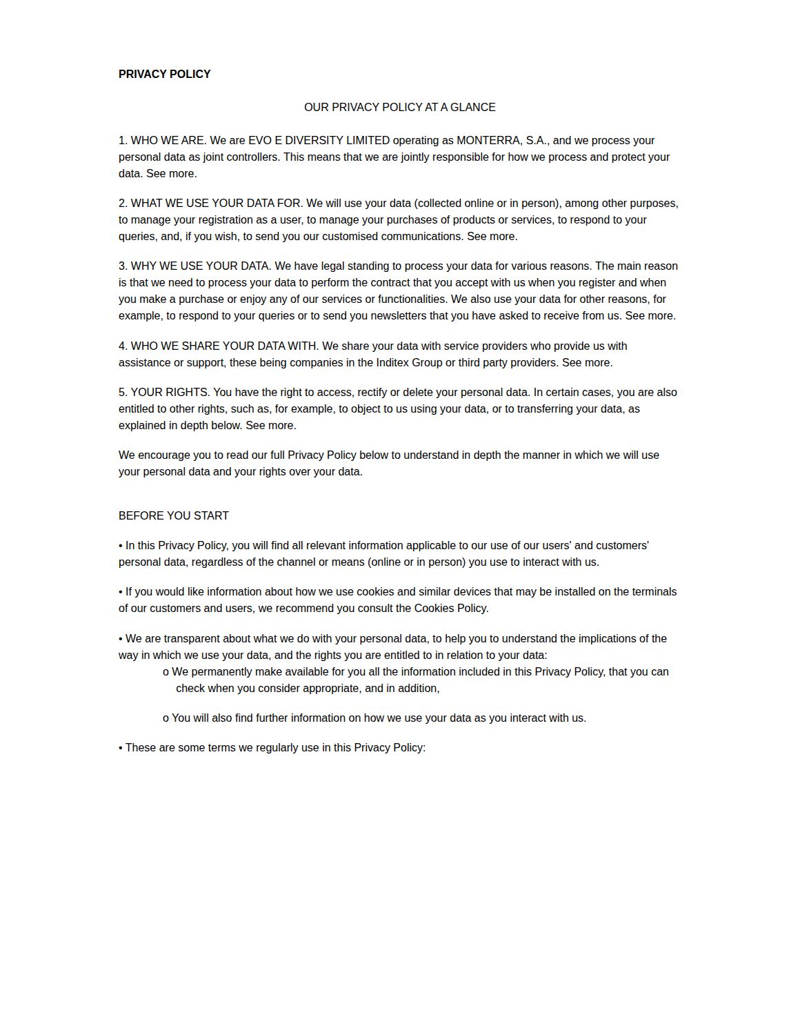PRIVACY POLICY
OUR PRIVACY POLICY AT A GLANCE
1. WHO WE ARE. We are EVO E DIVERSITY LIMITED operating as MONTERRA, S.A., and we process your personal data as joint controllers. This means that we are jointly responsible for how we process and protect your data. See more.
2. WHAT WE USE YOUR DATA FOR. We will use your data (collected online or in person), among other purposes, to manage your registration as a user, to manage your purchases of products or services, to respond to your queries, and, if you wish, to send you our customised communications. See more.
3. WHY WE USE YOUR DATA. We have legal standing to process your data for various reasons. The main reason is that we need to process your data to perform the contract that you accept with us when you register and when you make a purchase or enjoy any of our services or functionalities. We also use your data for other reasons, for example, to respond to your queries or to send you newsletters that you have asked to receive from us. See more.
4. WHO WE SHARE YOUR DATA WITH. We share your data with service providers who provide us with assistance or support, these being companies in the Inditex Group or third party providers. See more.
5. YOUR RIGHTS. You have the right to access, rectify or delete your personal data. In certain cases, you are also entitled to other rights, such as, for example, to object to us using your data, or to transferring your data, as explained in depth below. See more.
We encourage you to read our full Privacy Policy below to understand in depth the manner in which we will use your personal data and your rights over your data.
BEFORE YOU START
• In this Privacy Policy, you will find all relevant information applicable to our use of our users' and customers' personal data, regardless of the channel or means (online or in person) you use to interact with us.
• If you would like information about how we use cookies and similar devices that may be installed on the terminals of our customers and users, we recommend you consult the Cookies Policy.
• We are transparent about what we do with your personal data, to help you to understand the implications of the way in which we use your data, and the rights you are entitled to in relation to your data:
o We permanently make available for you all the information included in this Privacy Policy, that you can check when you consider appropriate, and in addition,
o You will also find further information on how we use your data as you interact with us.
• These are some terms we regularly use in this Privacy Policy: